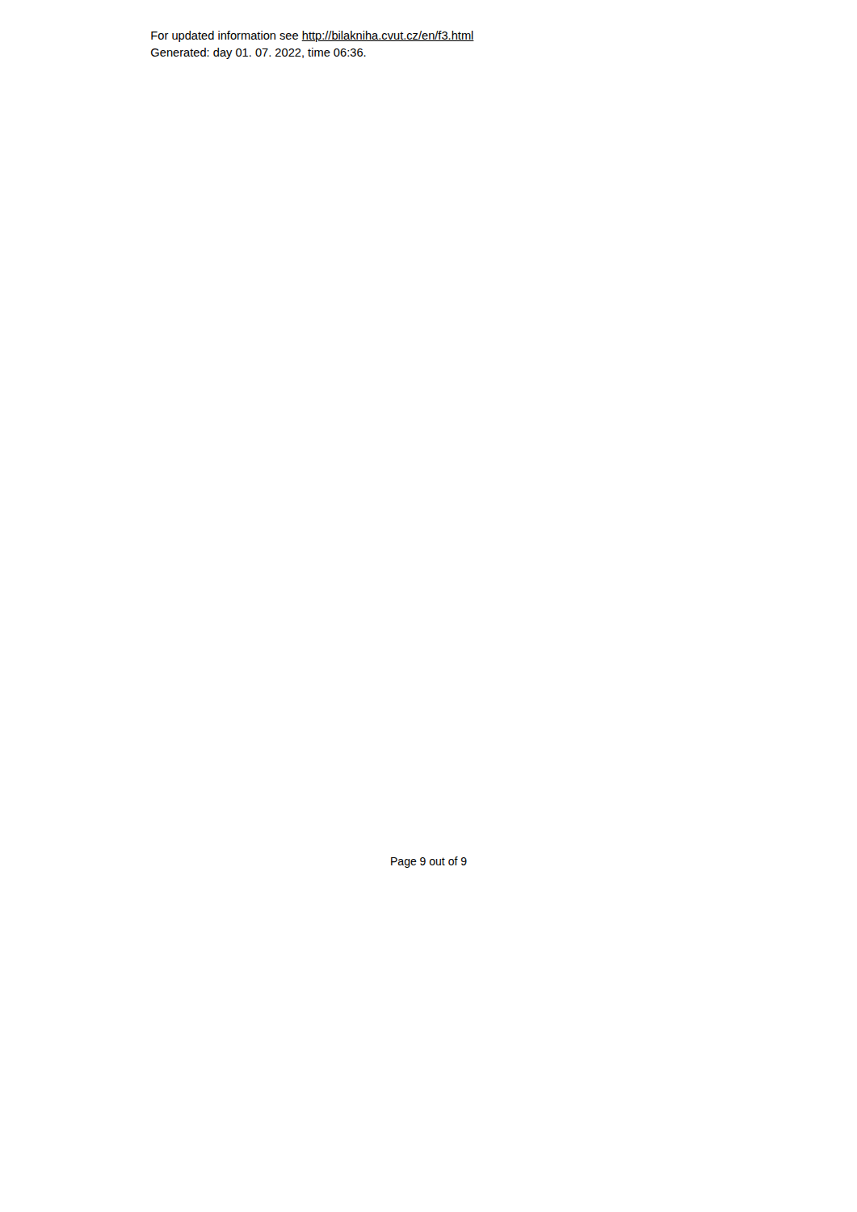For updated information see http://bilakniha.cvut.cz/en/f3.html
Generated: day 01. 07. 2022, time 06:36.
Page 9 out of 9